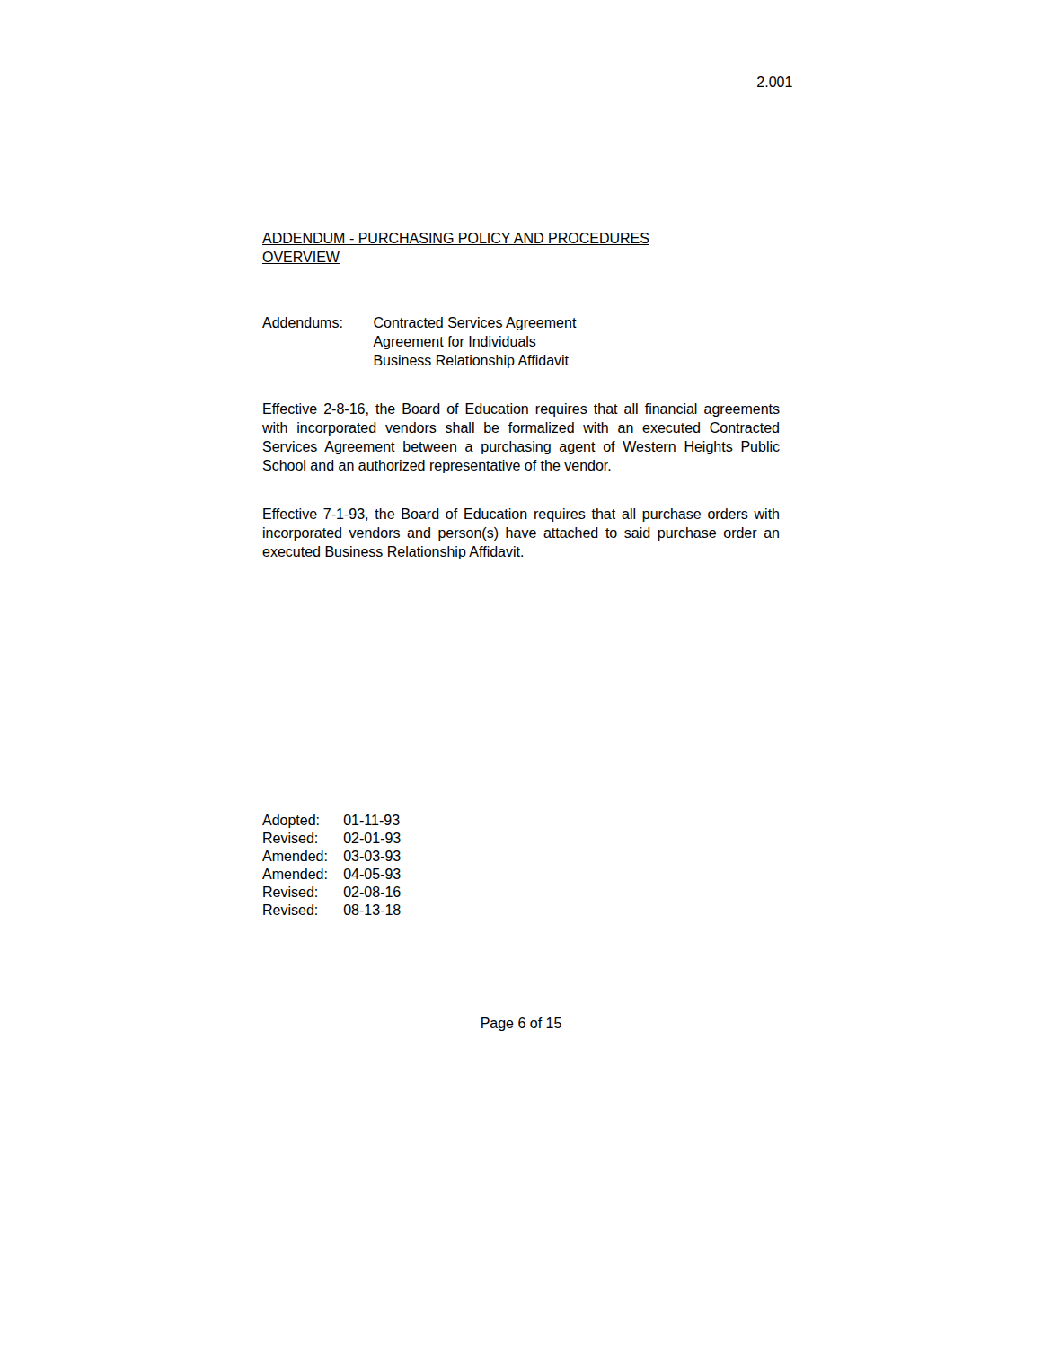2.001
ADDENDUM - PURCHASING POLICY AND PROCEDURES OVERVIEW
Addendums:
Contracted Services Agreement
Agreement for Individuals
Business Relationship Affidavit
Effective 2-8-16, the Board of Education requires that all financial agreements with incorporated vendors shall be formalized with an executed Contracted Services Agreement between a purchasing agent of Western Heights Public School and an authorized representative of the vendor.
Effective 7-1-93, the Board of Education requires that all purchase orders with incorporated vendors and person(s) have attached to said purchase order an executed Business Relationship Affidavit.
| Adopted: | 01-11-93 |
| Revised: | 02-01-93 |
| Amended: | 03-03-93 |
| Amended: | 04-05-93 |
| Revised: | 02-08-16 |
| Revised: | 08-13-18 |
Page 6 of 15